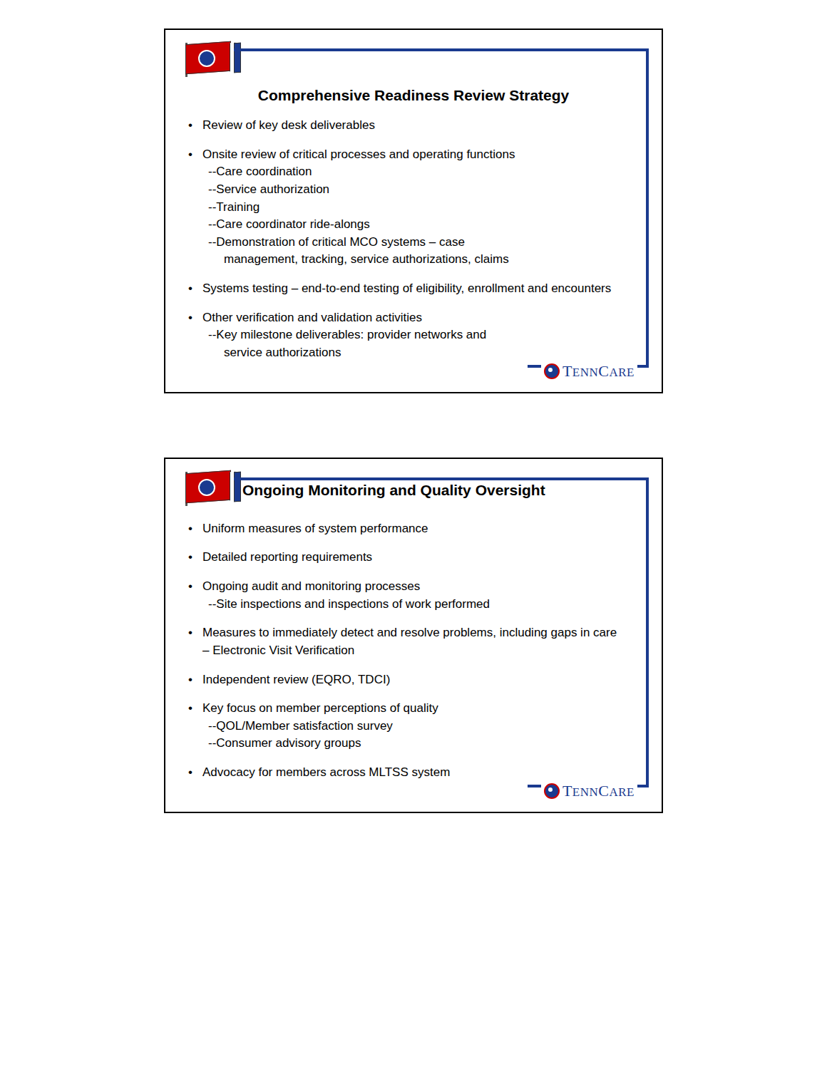Comprehensive Readiness Review Strategy
Review of key desk deliverables
Onsite review of critical processes and operating functions --Care coordination --Service authorization --Training --Care coordinator ride-alongs --Demonstration of critical MCO systems – case management, tracking, service authorizations, claims
Systems testing – end-to-end testing of eligibility, enrollment and encounters
Other verification and validation activities --Key milestone deliverables: provider networks and service authorizations
TENNCARE
Ongoing Monitoring and Quality Oversight
Uniform measures of system performance
Detailed reporting requirements
Ongoing audit and monitoring processes --Site inspections and inspections of work performed
Measures to immediately detect and resolve problems, including gaps in care – Electronic Visit Verification
Independent review (EQRO, TDCI)
Key focus on member perceptions of quality --QOL/Member satisfaction survey --Consumer advisory groups
Advocacy for members across MLTSS system
TENNCARE